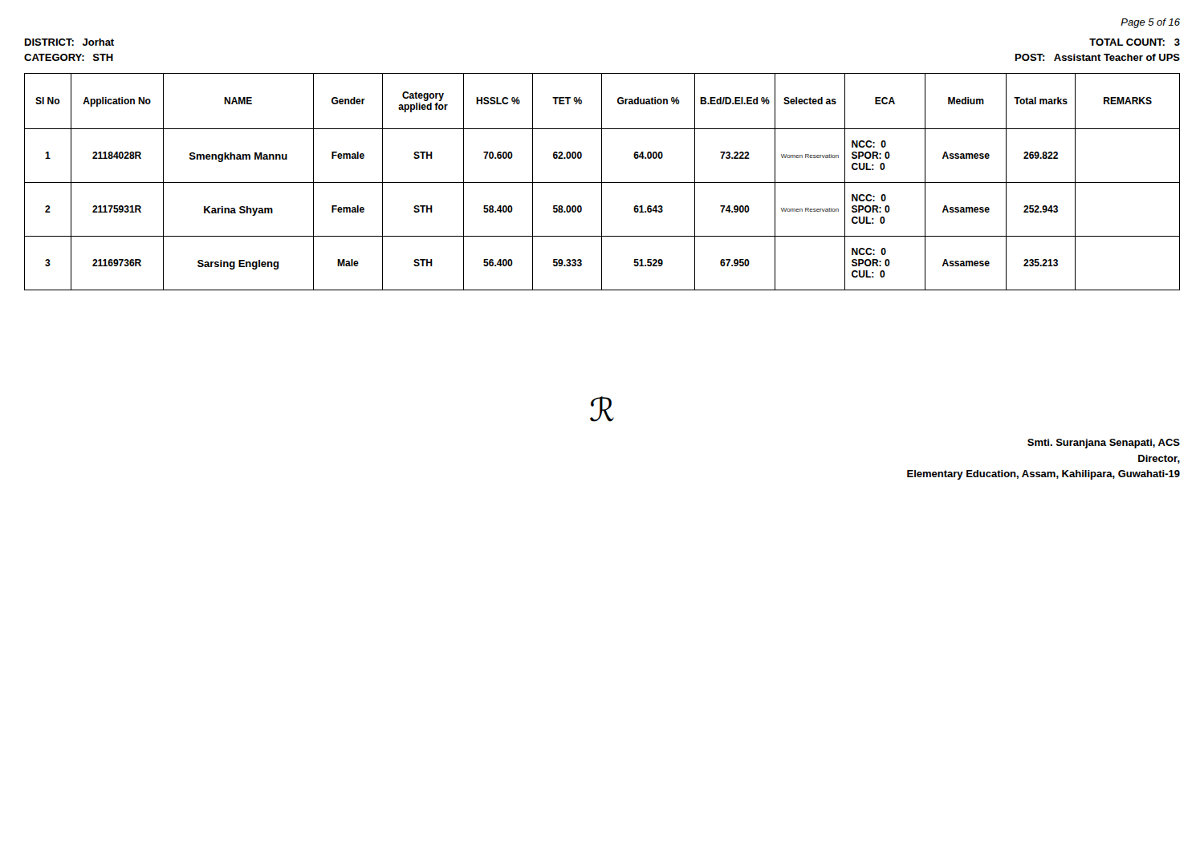Page 5 of 16
DISTRICT: Jorhat
TOTAL COUNT: 3
CATEGORY: STH
POST: Assistant Teacher of UPS
| Sl No | Application No | NAME | Gender | Category applied for | HSSLC % | TET % | Graduation % | B.Ed/D.El.Ed % | Selected as | ECA | Medium | Total marks | REMARKS |
| --- | --- | --- | --- | --- | --- | --- | --- | --- | --- | --- | --- | --- | --- |
| 1 | 21184028R | Smengkham Mannu | Female | STH | 70.600 | 62.000 | 64.000 | 73.222 | Women Reservation | NCC: 0 SPOR: 0 CUL: 0 | Assamese | 269.822 | |
| 2 | 21175931R | Karina Shyam | Female | STH | 58.400 | 58.000 | 61.643 | 74.900 | Women Reservation | NCC: 0 SPOR: 0 CUL: 0 | Assamese | 252.943 | |
| 3 | 21169736R | Sarsing Engleng | Male | STH | 56.400 | 59.333 | 51.529 | 67.950 | | NCC: 0 SPOR: 0 CUL: 0 | Assamese | 235.213 | |
ℛ
Smti. Suranjana Senapati, ACS
Director,
Elementary Education, Assam, Kahilipara, Guwahati-19